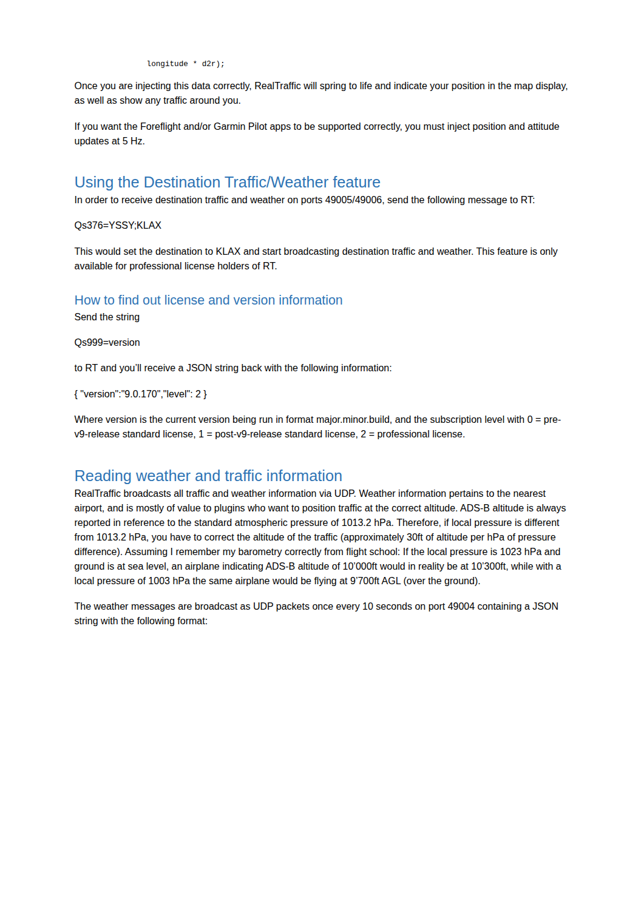longitude * d2r);
Once you are injecting this data correctly, RealTraffic will spring to life and indicate your position in the map display, as well as show any traffic around you.
If you want the Foreflight and/or Garmin Pilot apps to be supported correctly, you must inject position and attitude updates at 5 Hz.
Using the Destination Traffic/Weather feature
In order to receive destination traffic and weather on ports 49005/49006, send the following message to RT:
Qs376=YSSY;KLAX
This would set the destination to KLAX and start broadcasting destination traffic and weather. This feature is only available for professional license holders of RT.
How to find out license and version information
Send the string
Qs999=version
to RT and you’ll receive a JSON string back with the following information:
{ "version":"9.0.170","level": 2 }
Where version is the current version being run in format major.minor.build, and the subscription level with 0 = pre-v9-release standard license, 1 = post-v9-release standard license, 2 = professional license.
Reading weather and traffic information
RealTraffic broadcasts all traffic and weather information via UDP. Weather information pertains to the nearest airport, and is mostly of value to plugins who want to position traffic at the correct altitude. ADS-B altitude is always reported in reference to the standard atmospheric pressure of 1013.2 hPa. Therefore, if local pressure is different from 1013.2 hPa, you have to correct the altitude of the traffic (approximately 30ft of altitude per hPa of pressure difference). Assuming I remember my barometry correctly from flight school: If the local pressure is 1023 hPa and ground is at sea level, an airplane indicating ADS-B altitude of 10’000ft would in reality be at 10’300ft, while with a local pressure of 1003 hPa the same airplane would be flying at 9’700ft AGL (over the ground).
The weather messages are broadcast as UDP packets once every 10 seconds on port 49004 containing a JSON string with the following format: